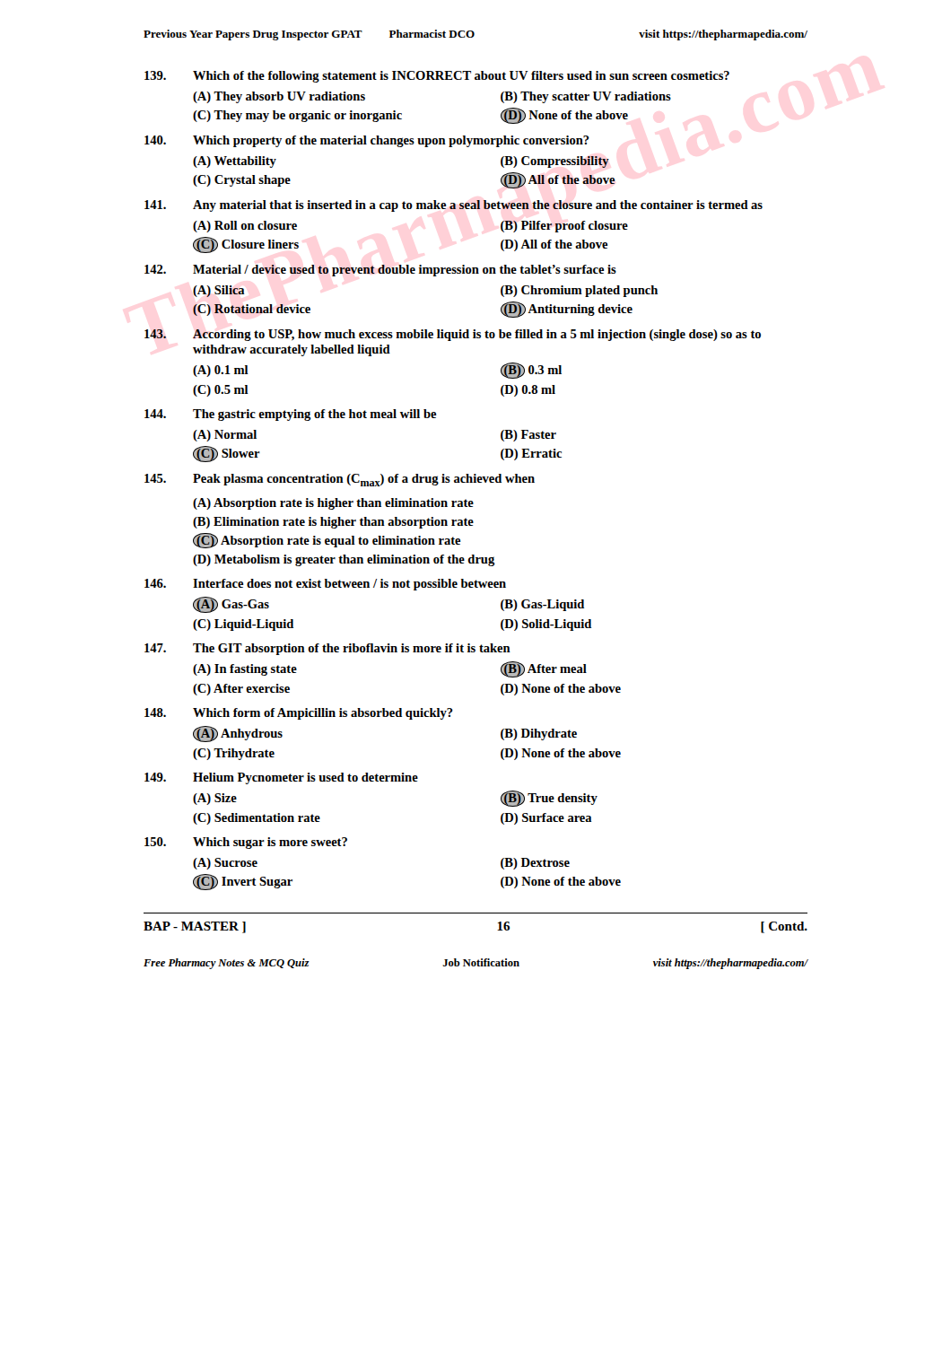Previous Year Papers Drug Inspector GPAT
Pharmacist DCO
visit https://thepharmapedia.com/
ThePharmapedia.com
139.
Which of the following statement is INCORRECT about UV filters used in sun screen cosmetics?
(A) They absorb UV radiations
(B) They scatter UV radiations
(C) They may be organic or inorganic
(D) None of the above
140.
Which property of the material changes upon polymorphic conversion?
(A) Wettability
(B) Compressibility
(C) Crystal shape
(D) All of the above
141.
Any material that is inserted in a cap to make a seal between the closure and the container is termed as
(A) Roll on closure
(B) Pilfer proof closure
(C) Closure liners
(D) All of the above
142.
Material / device used to prevent double impression on the tablet’s surface is
(A) Silica
(B) Chromium plated punch
(C) Rotational device
(D) Antiturning device
143.
According to USP, how much excess mobile liquid is to be filled in a 5 ml injection (single dose) so as to withdraw accurately labelled liquid
(A) 0.1 ml
(B) 0.3 ml
(C) 0.5 ml
(D) 0.8 ml
144.
The gastric emptying of the hot meal will be
(A) Normal
(B) Faster
(C) Slower
(D) Erratic
145.
Peak plasma concentration (Cmax) of a drug is achieved when
(A) Absorption rate is higher than elimination rate
(B) Elimination rate is higher than absorption rate
(C) Absorption rate is equal to elimination rate
(D) Metabolism is greater than elimination of the drug
146.
Interface does not exist between / is not possible between
(A) Gas-Gas
(B) Gas-Liquid
(C) Liquid-Liquid
(D) Solid-Liquid
147.
The GIT absorption of the riboflavin is more if it is taken
(A) In fasting state
(B) After meal
(C) After exercise
(D) None of the above
148.
Which form of Ampicillin is absorbed quickly?
(A) Anhydrous
(B) Dihydrate
(C) Trihydrate
(D) None of the above
149.
Helium Pycnometer is used to determine
(A) Size
(B) True density
(C) Sedimentation rate
(D) Surface area
150.
Which sugar is more sweet?
(A) Sucrose
(B) Dextrose
(C) Invert Sugar
(D) None of the above
BAP - MASTER ]
16
[ Contd.
Free Pharmacy Notes & MCQ Quiz
Job Notification
visit https://thepharmapedia.com/